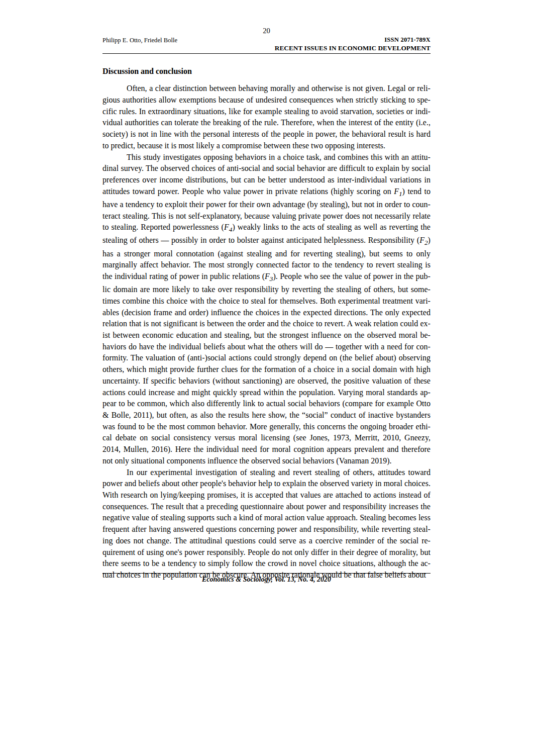20
Philipp E. Otto, Friedel Bolle
ISSN 2071-789X
RECENT ISSUES IN ECONOMIC DEVELOPMENT
Discussion and conclusion
Often, a clear distinction between behaving morally and otherwise is not given. Legal or religious authorities allow exemptions because of undesired consequences when strictly sticking to specific rules. In extraordinary situations, like for example stealing to avoid starvation, societies or individual authorities can tolerate the breaking of the rule. Therefore, when the interest of the entity (i.e., society) is not in line with the personal interests of the people in power, the behavioral result is hard to predict, because it is most likely a compromise between these two opposing interests.
This study investigates opposing behaviors in a choice task, and combines this with an attitudinal survey. The observed choices of anti-social and social behavior are difficult to explain by social preferences over income distributions, but can be better understood as inter-individual variations in attitudes toward power. People who value power in private relations (highly scoring on F1) tend to have a tendency to exploit their power for their own advantage (by stealing), but not in order to counteract stealing. This is not self-explanatory, because valuing private power does not necessarily relate to stealing. Reported powerlessness (F4) weakly links to the acts of stealing as well as reverting the stealing of others — possibly in order to bolster against anticipated helplessness. Responsibility (F2) has a stronger moral connotation (against stealing and for reverting stealing), but seems to only marginally affect behavior. The most strongly connected factor to the tendency to revert stealing is the individual rating of power in public relations (F3). People who see the value of power in the public domain are more likely to take over responsibility by reverting the stealing of others, but sometimes combine this choice with the choice to steal for themselves. Both experimental treatment variables (decision frame and order) influence the choices in the expected directions. The only expected relation that is not significant is between the order and the choice to revert. A weak relation could exist between economic education and stealing, but the strongest influence on the observed moral behaviors do have the individual beliefs about what the others will do — together with a need for conformity. The valuation of (anti-)social actions could strongly depend on (the belief about) observing others, which might provide further clues for the formation of a choice in a social domain with high uncertainty. If specific behaviors (without sanctioning) are observed, the positive valuation of these actions could increase and might quickly spread within the population. Varying moral standards appear to be common, which also differently link to actual social behaviors (compare for example Otto & Bolle, 2011), but often, as also the results here show, the “social” conduct of inactive bystanders was found to be the most common behavior. More generally, this concerns the ongoing broader ethical debate on social consistency versus moral licensing (see Jones, 1973, Merritt, 2010, Gneezy, 2014, Mullen, 2016). Here the individual need for moral cognition appears prevalent and therefore not only situational components influence the observed social behaviors (Vanaman 2019).
In our experimental investigation of stealing and revert stealing of others, attitudes toward power and beliefs about other people's behavior help to explain the observed variety in moral choices. With research on lying/keeping promises, it is accepted that values are attached to actions instead of consequences. The result that a preceding questionnaire about power and responsibility increases the negative value of stealing supports such a kind of moral action value approach. Stealing becomes less frequent after having answered questions concerning power and responsibility, while reverting stealing does not change. The attitudinal questions could serve as a coercive reminder of the social requirement of using one's power responsibly. People do not only differ in their degree of morality, but there seems to be a tendency to simply follow the crowd in novel choice situations, although the actual choices in the population can be obscure. An opposite rationale would be that false beliefs about
Economics & Sociology, Vol. 13, No. 4, 2020